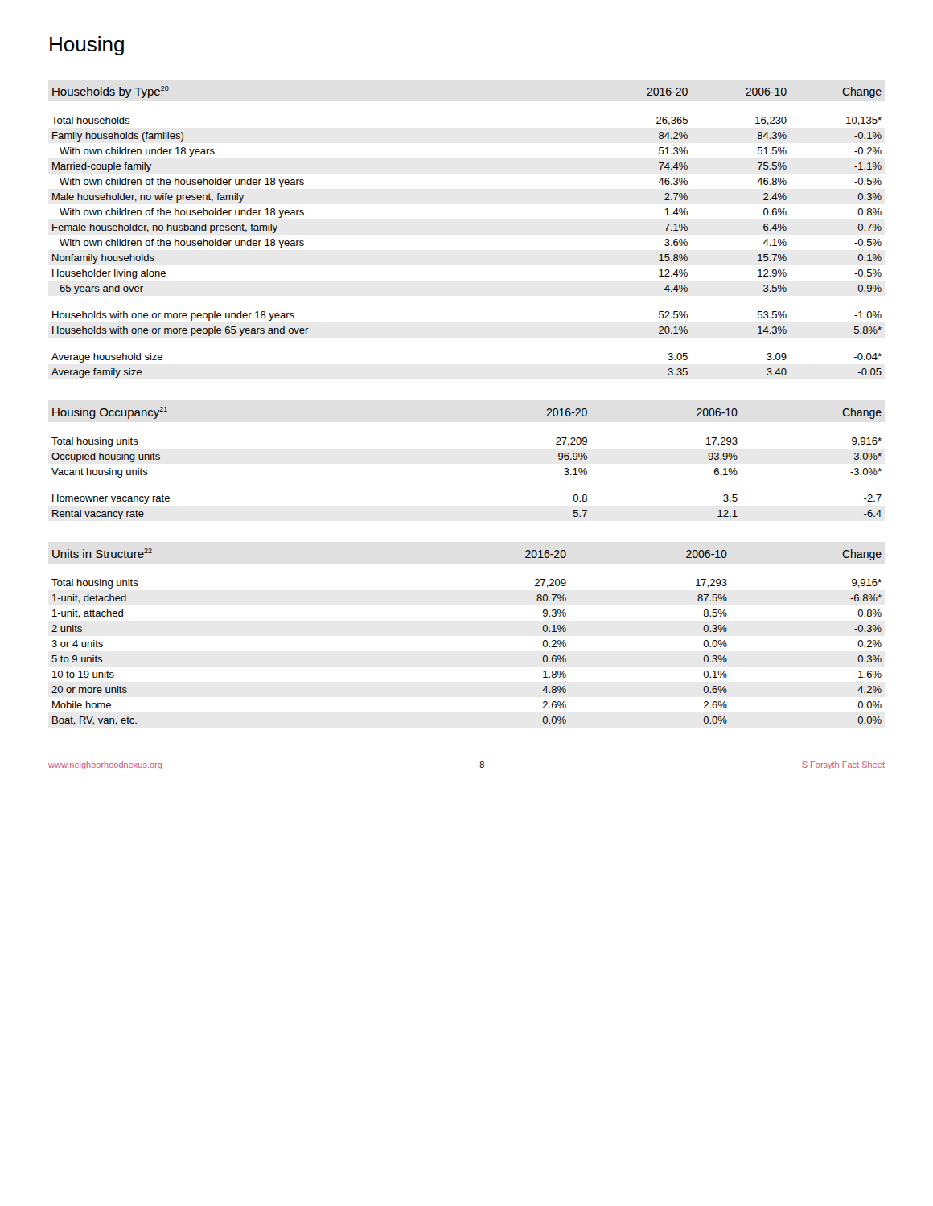Housing
| Households by Type 20 | 2016-20 | 2006-10 | Change |
| --- | --- | --- | --- |
| Total households | 26,365 | 16,230 | 10,135* |
| Family households (families) | 84.2% | 84.3% | -0.1% |
| With own children under 18 years | 51.3% | 51.5% | -0.2% |
| Married-couple family | 74.4% | 75.5% | -1.1% |
| With own children of the householder under 18 years | 46.3% | 46.8% | -0.5% |
| Male householder, no wife present, family | 2.7% | 2.4% | 0.3% |
| With own children of the householder under 18 years | 1.4% | 0.6% | 0.8% |
| Female householder, no husband present, family | 7.1% | 6.4% | 0.7% |
| With own children of the householder under 18 years | 3.6% | 4.1% | -0.5% |
| Nonfamily households | 15.8% | 15.7% | 0.1% |
| Householder living alone | 12.4% | 12.9% | -0.5% |
| 65 years and over | 4.4% | 3.5% | 0.9% |
| Households with one or more people under 18 years | 52.5% | 53.5% | -1.0% |
| Households with one or more people 65 years and over | 20.1% | 14.3% | 5.8%* |
| Average household size | 3.05 | 3.09 | -0.04* |
| Average family size | 3.35 | 3.40 | -0.05 |
| Housing Occupancy 21 | 2016-20 | 2006-10 | Change |
| --- | --- | --- | --- |
| Total housing units | 27,209 | 17,293 | 9,916* |
| Occupied housing units | 96.9% | 93.9% | 3.0%* |
| Vacant housing units | 3.1% | 6.1% | -3.0%* |
| Homeowner vacancy rate | 0.8 | 3.5 | -2.7 |
| Rental vacancy rate | 5.7 | 12.1 | -6.4 |
| Units in Structure 22 | 2016-20 | 2006-10 | Change |
| --- | --- | --- | --- |
| Total housing units | 27,209 | 17,293 | 9,916* |
| 1-unit, detached | 80.7% | 87.5% | -6.8%* |
| 1-unit, attached | 9.3% | 8.5% | 0.8% |
| 2 units | 0.1% | 0.3% | -0.3% |
| 3 or 4 units | 0.2% | 0.0% | 0.2% |
| 5 to 9 units | 0.6% | 0.3% | 0.3% |
| 10 to 19 units | 1.8% | 0.1% | 1.6% |
| 20 or more units | 4.8% | 0.6% | 4.2% |
| Mobile home | 2.6% | 2.6% | 0.0% |
| Boat, RV, van, etc. | 0.0% | 0.0% | 0.0% |
www.neighborhoodnexus.org 8 S Forsyth Fact Sheet